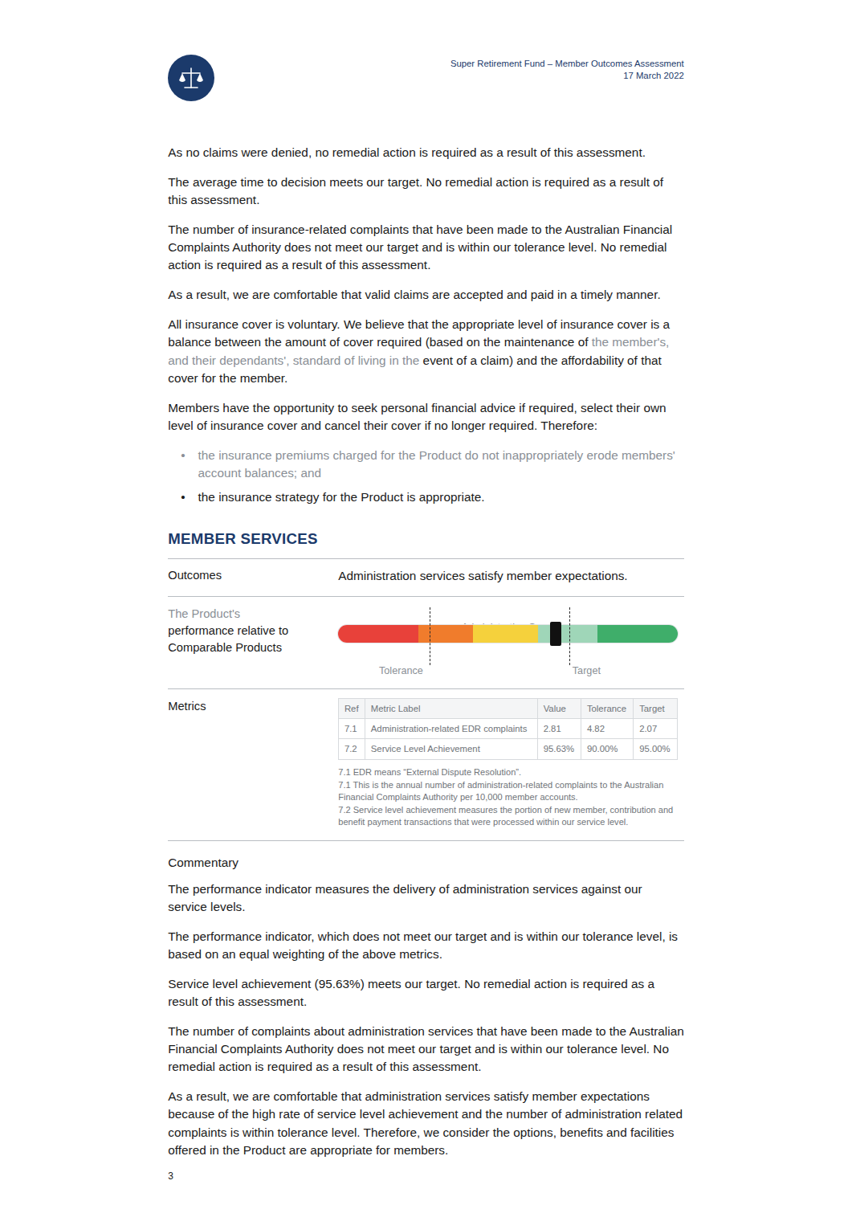Super Retirement Fund – Member Outcomes Assessment
17 March 2022
As no claims were denied, no remedial action is required as a result of this assessment.
The average time to decision meets our target. No remedial action is required as a result of this assessment.
The number of insurance-related complaints that have been made to the Australian Financial Complaints Authority does not meet our target and is within our tolerance level. No remedial action is required as a result of this assessment.
As a result, we are comfortable that valid claims are accepted and paid in a timely manner.
All insurance cover is voluntary. We believe that the appropriate level of insurance cover is a balance between the amount of cover required (based on the maintenance of the member's, and their dependants', standard of living in the event of a claim) and the affordability of that cover for the member.
Members have the opportunity to seek personal financial advice if required, select their own level of insurance cover and cancel their cover if no longer required. Therefore:
the insurance premiums charged for the Product do not inappropriately erode members' account balances; and
the insurance strategy for the Product is appropriate.
MEMBER SERVICES
| Outcomes | Administration services satisfy member expectations. |
| The Product's performance relative to Comparable Products | Administration Services Tolerance Target |
| Metrics | / Ref / Metric Label / Value / Tolerance / Target / / --- / --- / --- / --- / --- / / 7.1 / Administration-related EDR complaints / 2.81 / 4.82 / 2.07 / / 7.2 / Service Level Achievement / 95.63% / 90.00% / 95.00% / 7.1 EDR means “External Dispute Resolution”. 7.1 This is the annual number of administration-related complaints to the Australian Financial Complaints Authority per 10,000 member accounts. 7.2 Service level achievement measures the portion of new member, contribution and benefit payment transactions that were processed within our service level. |
Commentary
The performance indicator measures the delivery of administration services against our service levels.
The performance indicator, which does not meet our target and is within our tolerance level, is based on an equal weighting of the above metrics.
Service level achievement (95.63%) meets our target. No remedial action is required as a result of this assessment.
The number of complaints about administration services that have been made to the Australian Financial Complaints Authority does not meet our target and is within our tolerance level. No remedial action is required as a result of this assessment.
As a result, we are comfortable that administration services satisfy member expectations because of the high rate of service level achievement and the number of administration related complaints is within tolerance level. Therefore, we consider the options, benefits and facilities offered in the Product are appropriate for members.
3